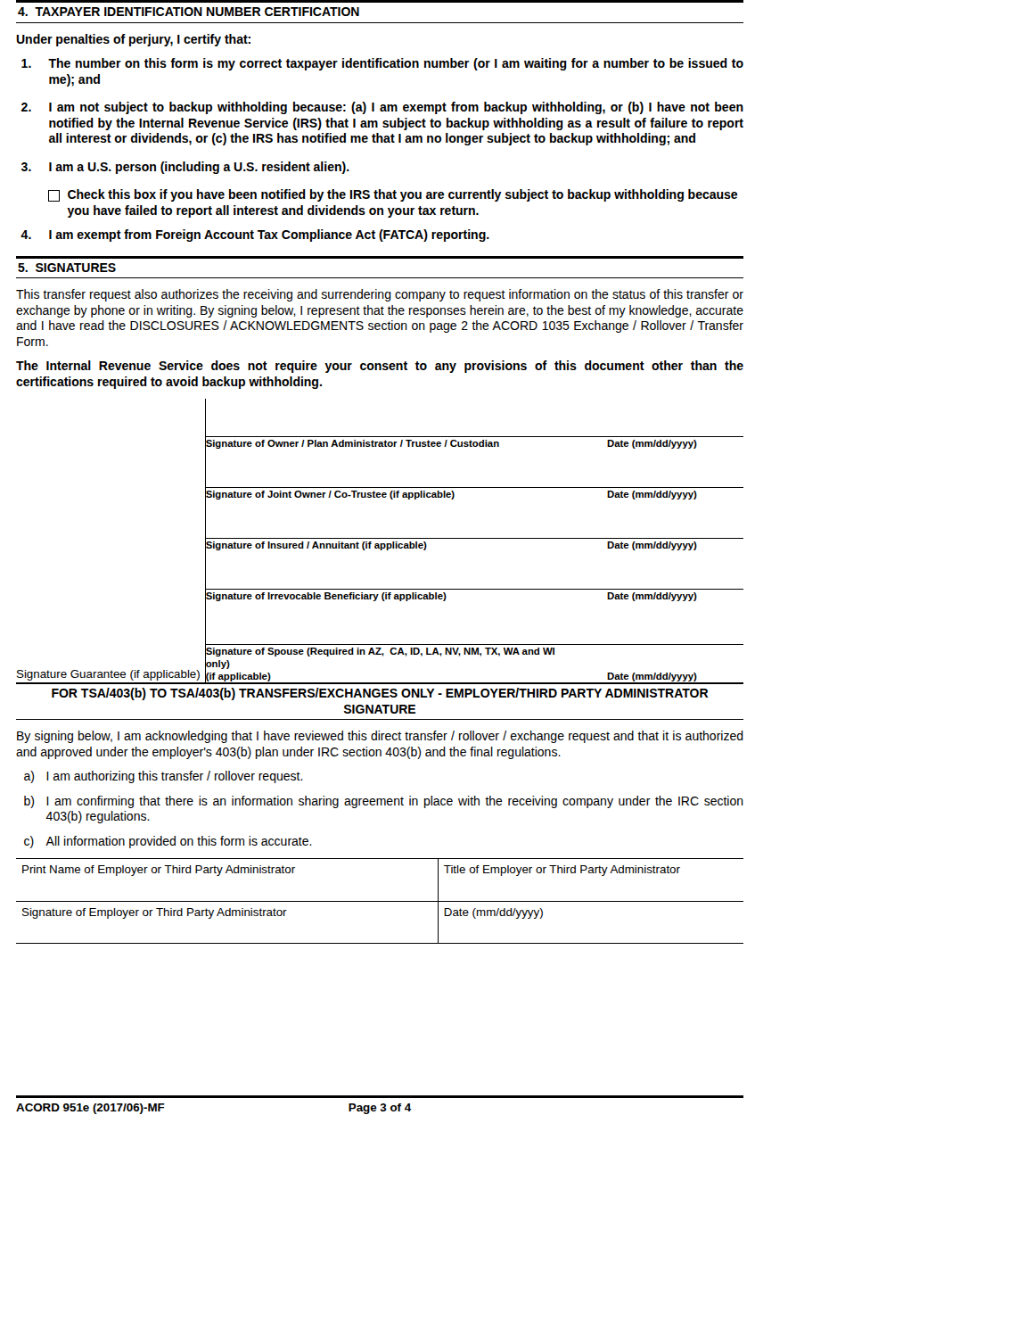4. TAXPAYER IDENTIFICATION NUMBER CERTIFICATION
Under penalties of perjury, I certify that:
The number on this form is my correct taxpayer identification number (or I am waiting for a number to be issued to me); and
I am not subject to backup withholding because: (a) I am exempt from backup withholding, or (b) I have not been notified by the Internal Revenue Service (IRS) that I am subject to backup withholding as a result of failure to report all interest or dividends, or (c) the IRS has notified me that I am no longer subject to backup withholding; and
I am a U.S. person (including a U.S. resident alien).
Check this box if you have been notified by the IRS that you are currently subject to backup withholding because you have failed to report all interest and dividends on your tax return.
I am exempt from Foreign Account Tax Compliance Act (FATCA) reporting.
5. SIGNATURES
This transfer request also authorizes the receiving and surrendering company to request information on the status of this transfer or exchange by phone or in writing. By signing below, I represent that the responses herein are, to the best of my knowledge, accurate and I have read the DISCLOSURES / ACKNOWLEDGMENTS section on page 2 the ACORD 1035 Exchange / Rollover / Transfer Form.
The Internal Revenue Service does not require your consent to any provisions of this document other than the certifications required to avoid backup withholding.
| Signature Guarantee (if applicable) | / Signature of Owner / Plan Administrator / Trustee / Custodian / / Date (mm/dd/yyyy) / / Signature of Joint Owner / Co-Trustee (if applicable) / / Date (mm/dd/yyyy) / / Signature of Insured / Annuitant (if applicable) / / Date (mm/dd/yyyy) / / Signature of Irrevocable Beneficiary (if applicable) / / Date (mm/dd/yyyy) / / Signature of Spouse (Required in AZ, CA, ID, LA, NV, NM, TX, WA and WI only) (if applicable) / / Date (mm/dd/yyyy) / |
FOR TSA/403(b) TO TSA/403(b) TRANSFERS/EXCHANGES ONLY - EMPLOYER/THIRD PARTY ADMINISTRATOR SIGNATURE
By signing below, I am acknowledging that I have reviewed this direct transfer / rollover / exchange request and that it is authorized and approved under the employer's 403(b) plan under IRC section 403(b) and the final regulations.
I am authorizing this transfer / rollover request.
I am confirming that there is an information sharing agreement in place with the receiving company under the IRC section 403(b) regulations.
All information provided on this form is accurate.
| Print Name of Employer or Third Party Administrator | Title of Employer or Third Party Administrator |
| Signature of Employer or Third Party Administrator | Date (mm/dd/yyyy) |
ACORD 951e (2017/06)-MF
Page 3 of 4